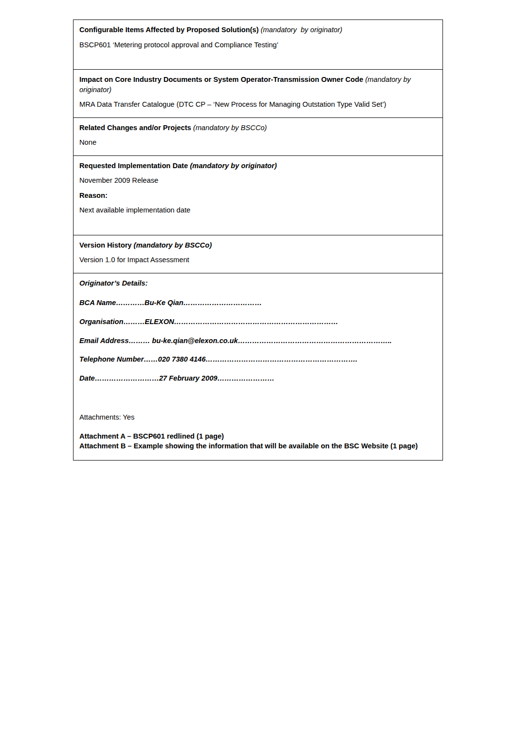Configurable Items Affected by Proposed Solution(s) (mandatory by originator)
BSCP601 ‘Metering protocol approval and Compliance Testing’
Impact on Core Industry Documents or System Operator-Transmission Owner Code (mandatory by originator)
MRA Data Transfer Catalogue (DTC CP – ‘New Process for Managing Outstation Type Valid Set’)
Related Changes and/or Projects (mandatory by BSCCo)
None
Requested Implementation Date (mandatory by originator)
November 2009 Release
Reason:
Next available implementation date
Version History (mandatory by BSCCo)
Version 1.0 for Impact Assessment
Originator’s Details:
BCA Name…………Bu-Ke Qian……………………………
Organisation………ELEXON……………………………………………………………
Email Address……… bu-ke.qian@elexon.co.uk………………………………………………………..
Telephone Number……020 7380 4146……………………………………………………….
Date………………………27 February 2009……………………
Attachments: Yes
Attachment A – BSCP601 redlined (1 page)
Attachment B – Example showing the information that will be available on the BSC Website (1 page)